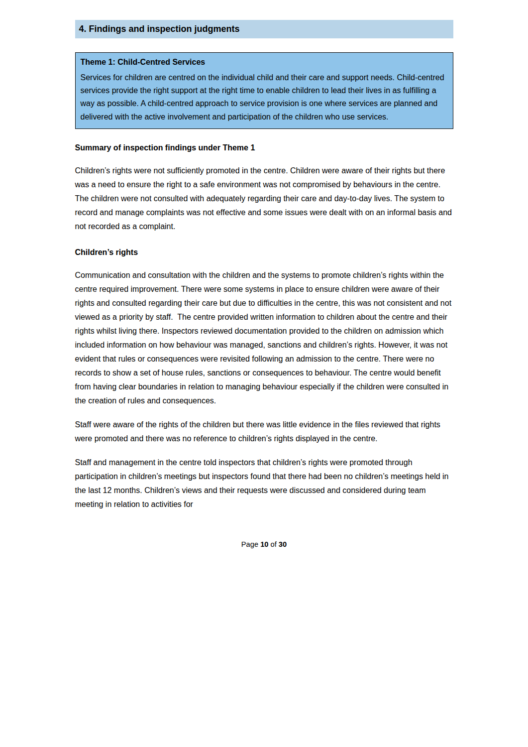4. Findings and inspection judgments
Theme 1: Child-Centred Services
Services for children are centred on the individual child and their care and support needs. Child-centred services provide the right support at the right time to enable children to lead their lives in as fulfilling a way as possible. A child-centred approach to service provision is one where services are planned and delivered with the active involvement and participation of the children who use services.
Summary of inspection findings under Theme 1
Children’s rights were not sufficiently promoted in the centre. Children were aware of their rights but there was a need to ensure the right to a safe environment was not compromised by behaviours in the centre. The children were not consulted with adequately regarding their care and day-to-day lives. The system to record and manage complaints was not effective and some issues were dealt with on an informal basis and not recorded as a complaint.
Children’s rights
Communication and consultation with the children and the systems to promote children’s rights within the centre required improvement. There were some systems in place to ensure children were aware of their rights and consulted regarding their care but due to difficulties in the centre, this was not consistent and not viewed as a priority by staff. The centre provided written information to children about the centre and their rights whilst living there. Inspectors reviewed documentation provided to the children on admission which included information on how behaviour was managed, sanctions and children’s rights. However, it was not evident that rules or consequences were revisited following an admission to the centre. There were no records to show a set of house rules, sanctions or consequences to behaviour. The centre would benefit from having clear boundaries in relation to managing behaviour especially if the children were consulted in the creation of rules and consequences.
Staff were aware of the rights of the children but there was little evidence in the files reviewed that rights were promoted and there was no reference to children’s rights displayed in the centre.
Staff and management in the centre told inspectors that children’s rights were promoted through participation in children’s meetings but inspectors found that there had been no children’s meetings held in the last 12 months. Children’s views and their requests were discussed and considered during team meeting in relation to activities for
Page 10 of 30